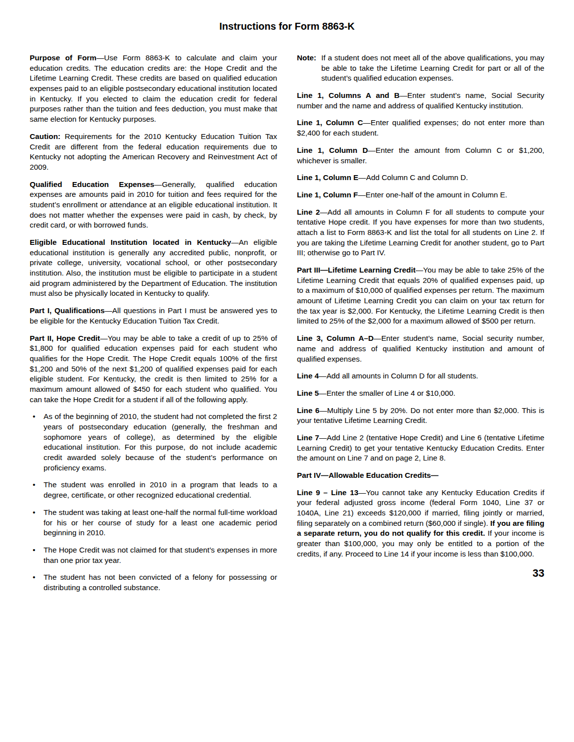Instructions for Form 8863-K
Purpose of Form—Use Form 8863-K to calculate and claim your education credits. The education credits are: the Hope Credit and the Lifetime Learning Credit. These credits are based on qualified education expenses paid to an eligible postsecondary educational institution located in Kentucky. If you elected to claim the education credit for federal purposes rather than the tuition and fees deduction, you must make that same election for Kentucky purposes.
Caution: Requirements for the 2010 Kentucky Education Tuition Tax Credit are different from the federal education requirements due to Kentucky not adopting the American Recovery and Reinvestment Act of 2009.
Qualified Education Expenses—Generally, qualified education expenses are amounts paid in 2010 for tuition and fees required for the student’s enrollment or attendance at an eligible educational institution. It does not matter whether the expenses were paid in cash, by check, by credit card, or with borrowed funds.
Eligible Educational Institution located in Kentucky—An eligible educational institution is generally any accredited public, nonprofit, or private college, university, vocational school, or other postsecondary institution. Also, the institution must be eligible to participate in a student aid program administered by the Department of Education. The institution must also be physically located in Kentucky to qualify.
Part I, Qualifications—All questions in Part I must be answered yes to be eligible for the Kentucky Education Tuition Tax Credit.
Part II, Hope Credit—You may be able to take a credit of up to 25% of $1,800 for qualified education expenses paid for each student who qualifies for the Hope Credit. The Hope Credit equals 100% of the first $1,200 and 50% of the next $1,200 of qualified expenses paid for each eligible student. For Kentucky, the credit is then limited to 25% for a maximum amount allowed of $450 for each student who qualified. You can take the Hope Credit for a student if all of the following apply.
As of the beginning of 2010, the student had not completed the first 2 years of postsecondary education (generally, the freshman and sophomore years of college), as determined by the eligible educational institution. For this purpose, do not include academic credit awarded solely because of the student’s performance on proficiency exams.
The student was enrolled in 2010 in a program that leads to a degree, certificate, or other recognized educational credential.
The student was taking at least one-half the normal full-time workload for his or her course of study for a least one academic period beginning in 2010.
The Hope Credit was not claimed for that student’s expenses in more than one prior tax year.
The student has not been convicted of a felony for possessing or distributing a controlled substance.
Note:
If a student does not meet all of the above qualifications, you may be able to take the Lifetime Learning Credit for part or all of the student’s qualified education expenses.
Line 1, Columns A and B—Enter student’s name, Social Security number and the name and address of qualified Kentucky institution.
Line 1, Column C—Enter qualified expenses; do not enter more than $2,400 for each student.
Line 1, Column D—Enter the amount from Column C or $1,200, whichever is smaller.
Line 1, Column E—Add Column C and Column D.
Line 1, Column F—Enter one-half of the amount in Column E.
Line 2—Add all amounts in Column F for all students to compute your tentative Hope credit. If you have expenses for more than two students, attach a list to Form 8863-K and list the total for all students on Line 2. If you are taking the Lifetime Learning Credit for another student, go to Part III; otherwise go to Part IV.
Part III—Lifetime Learning Credit—You may be able to take 25% of the Lifetime Learning Credit that equals 20% of qualified expenses paid, up to a maximum of $10,000 of qualified expenses per return. The maximum amount of Lifetime Learning Credit you can claim on your tax return for the tax year is $2,000. For Kentucky, the Lifetime Learning Credit is then limited to 25% of the $2,000 for a maximum allowed of $500 per return.
Line 3, Column A–D—Enter student’s name, Social security number, name and address of qualified Kentucky institution and amount of qualified expenses.
Line 4—Add all amounts in Column D for all students.
Line 5—Enter the smaller of Line 4 or $10,000.
Line 6—Multiply Line 5 by 20%. Do not enter more than $2,000. This is your tentative Lifetime Learning Credit.
Line 7—Add Line 2 (tentative Hope Credit) and Line 6 (tentative Lifetime Learning Credit) to get your tentative Kentucky Education Credits. Enter the amount on Line 7 and on page 2, Line 8.
Part IV—Allowable Education Credits—
Line 9 – Line 13—You cannot take any Kentucky Education Credits if your federal adjusted gross income (federal Form 1040, Line 37 or 1040A, Line 21) exceeds $120,000 if married, filing jointly or married, filing separately on a combined return ($60,000 if single). If you are filing a separate return, you do not qualify for this credit. If your income is greater than $100,000, you may only be entitled to a portion of the credits, if any. Proceed to Line 14 if your income is less than $100,000.
33